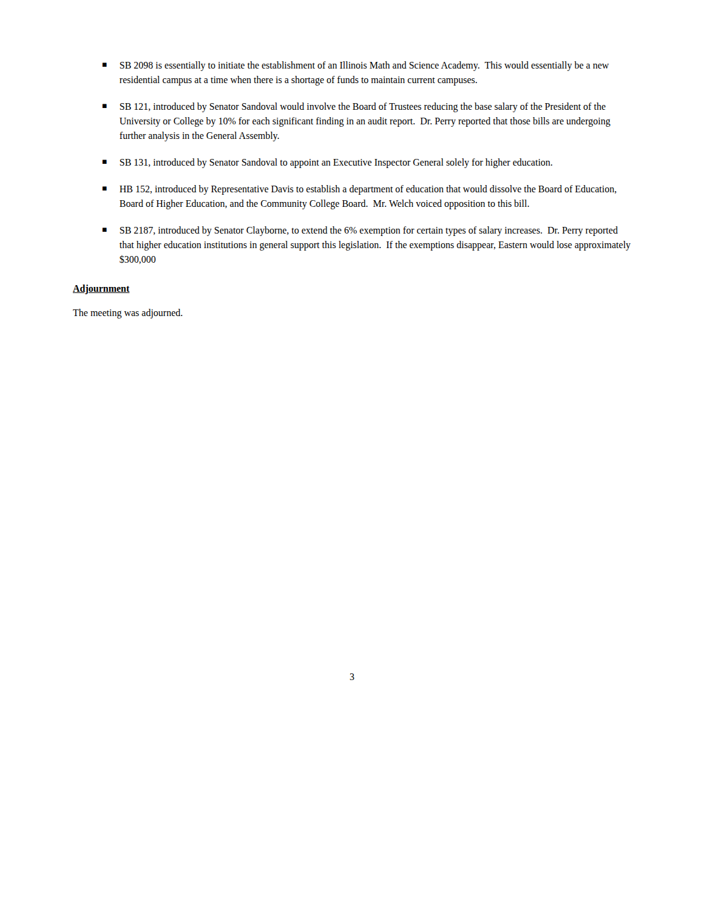SB 2098 is essentially to initiate the establishment of an Illinois Math and Science Academy. This would essentially be a new residential campus at a time when there is a shortage of funds to maintain current campuses.
SB 121, introduced by Senator Sandoval would involve the Board of Trustees reducing the base salary of the President of the University or College by 10% for each significant finding in an audit report. Dr. Perry reported that those bills are undergoing further analysis in the General Assembly.
SB 131, introduced by Senator Sandoval to appoint an Executive Inspector General solely for higher education.
HB 152, introduced by Representative Davis to establish a department of education that would dissolve the Board of Education, Board of Higher Education, and the Community College Board. Mr. Welch voiced opposition to this bill.
SB 2187, introduced by Senator Clayborne, to extend the 6% exemption for certain types of salary increases. Dr. Perry reported that higher education institutions in general support this legislation. If the exemptions disappear, Eastern would lose approximately $300,000
Adjournment
The meeting was adjourned.
3